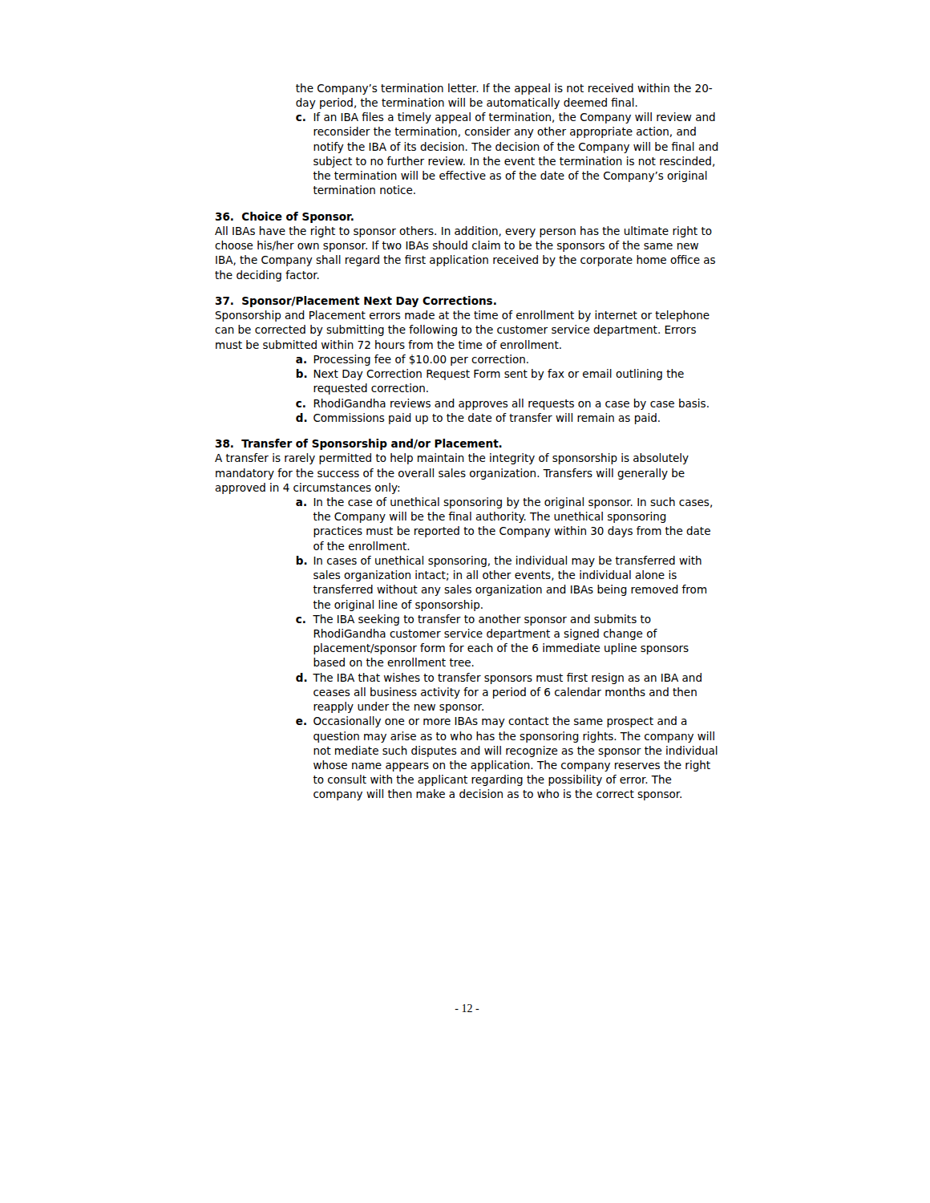the Company’s termination letter. If the appeal is not received within the 20-day period, the termination will be automatically deemed final.
c.
If an IBA files a timely appeal of termination, the Company will review and reconsider the termination, consider any other appropriate action, and notify the IBA of its decision. The decision of the Company will be final and subject to no further review. In the event the termination is not rescinded, the termination will be effective as of the date of the Company’s original termination notice.
36. Choice of Sponsor.
All IBAs have the right to sponsor others. In addition, every person has the ultimate right to choose his/her own sponsor. If two IBAs should claim to be the sponsors of the same new IBA, the Company shall regard the first application received by the corporate home office as the deciding factor.
37. Sponsor/Placement Next Day Corrections.
Sponsorship and Placement errors made at the time of enrollment by internet or telephone can be corrected by submitting the following to the customer service department. Errors must be submitted within 72 hours from the time of enrollment.
a.
Processing fee of $10.00 per correction.
b.
Next Day Correction Request Form sent by fax or email outlining the requested correction.
c.
RhodiGandha reviews and approves all requests on a case by case basis.
d.
Commissions paid up to the date of transfer will remain as paid.
38. Transfer of Sponsorship and/or Placement.
A transfer is rarely permitted to help maintain the integrity of sponsorship is absolutely mandatory for the success of the overall sales organization. Transfers will generally be approved in 4 circumstances only:
a.
In the case of unethical sponsoring by the original sponsor. In such cases, the Company will be the final authority. The unethical sponsoring practices must be reported to the Company within 30 days from the date of the enrollment.
b.
In cases of unethical sponsoring, the individual may be transferred with sales organization intact; in all other events, the individual alone is transferred without any sales organization and IBAs being removed from the original line of sponsorship.
c.
The IBA seeking to transfer to another sponsor and submits to RhodiGandha customer service department a signed change of placement/sponsor form for each of the 6 immediate upline sponsors based on the enrollment tree.
d.
The IBA that wishes to transfer sponsors must first resign as an IBA and ceases all business activity for a period of 6 calendar months and then reapply under the new sponsor.
e.
Occasionally one or more IBAs may contact the same prospect and a question may arise as to who has the sponsoring rights. The company will not mediate such disputes and will recognize as the sponsor the individual whose name appears on the application. The company reserves the right to consult with the applicant regarding the possibility of error. The company will then make a decision as to who is the correct sponsor.
- 12 -